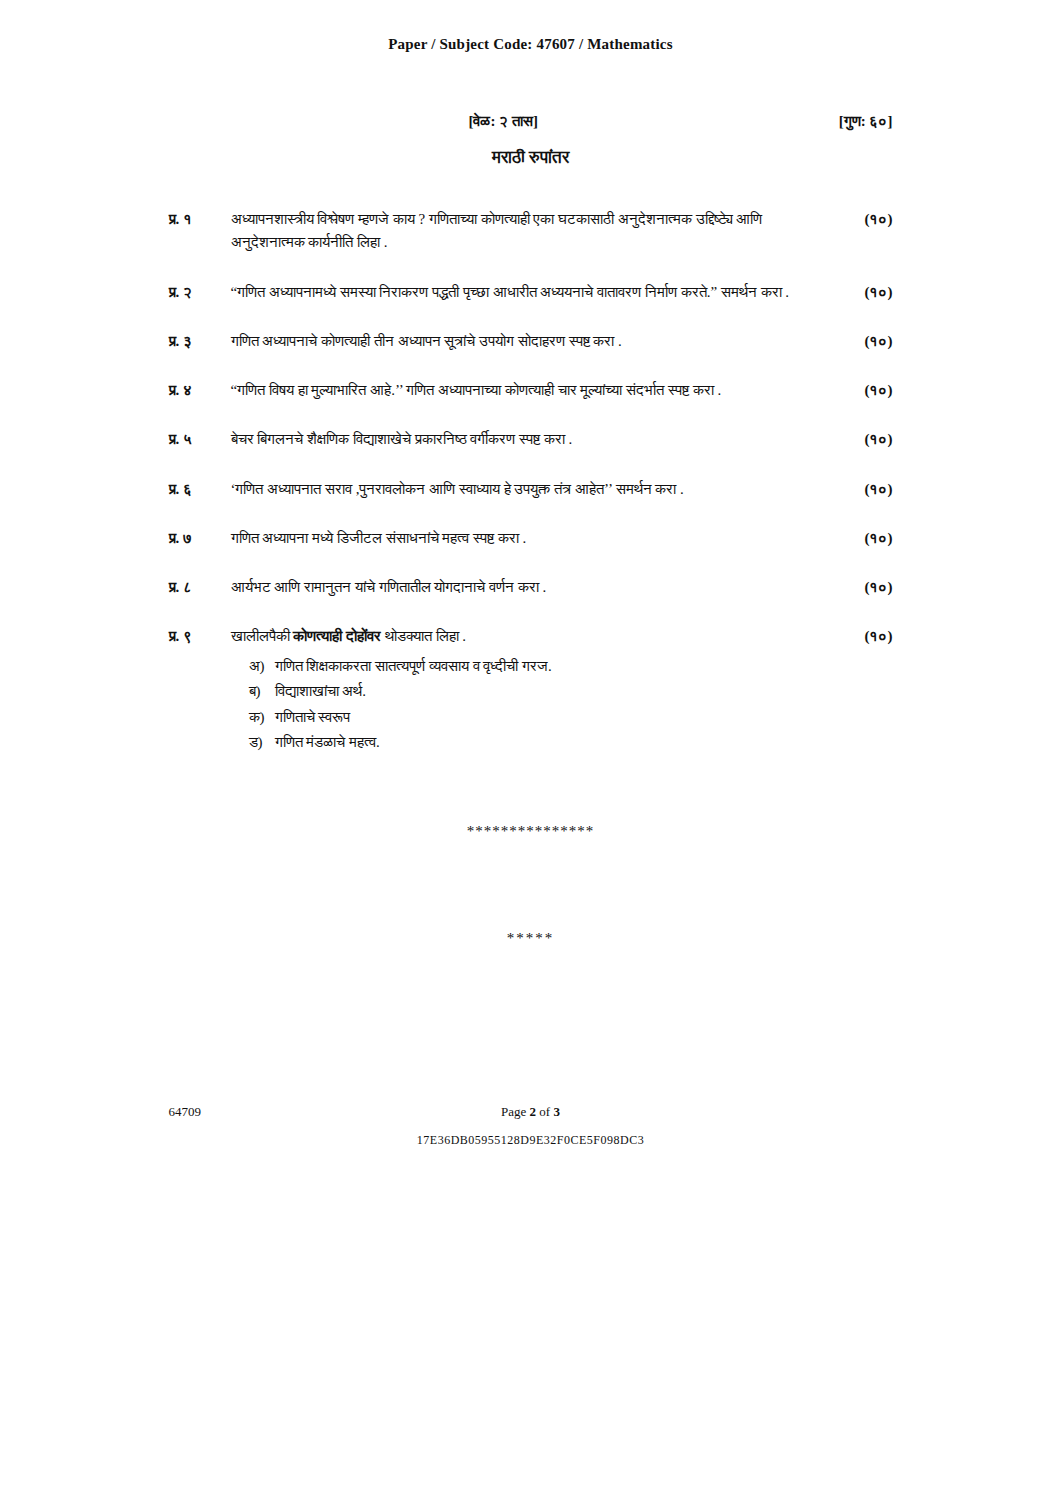Paper / Subject Code: 47607 / Mathematics
[वेळ: २ तास] [गुण: ६०]
मराठी रुपांतर
| प्र. १ | अध्यापनशास्त्रीय विश्लेषण म्हणजे काय ? गणिताच्या कोणत्याही एका घटकासाठी अनुदेशनात्मक उद्दिष्ट्ये आणि अनुदेशनात्मक कार्यनीति लिहा . | (१०) |
| प्र. २ | “गणित अध्यापनामध्ये समस्या निराकरण पद्धती पृच्छा आधारीत अध्ययनाचे वातावरण निर्माण करते.” समर्थन करा . | (१०) |
| प्र. ३ | गणित अध्यापनाचे कोणत्याही तीन अध्यापन सूत्रांचे उपयोग सोदाहरण स्पष्ट करा . | (१०) |
| प्र. ४ | “गणित विषय हा मुल्याभारित आहे.’’ गणित अध्यापनाच्या कोणत्याही चार मूल्यांच्या संदर्भात स्पष्ट करा . | (१०) |
| प्र. ५ | बेचर बिगलनचे शैक्षणिक विद्याशाखेचे प्रकारनिष्ठ वर्गीकरण स्पष्ट करा . | (१०) |
| प्र. ६ | ‘गणित अध्यापनात सराव ,पुनरावलोकन आणि स्वाध्याय हे उपयुक्त तंत्र आहेत’’ समर्थन करा . | (१०) |
| प्र. ७ | गणित अध्यापना मध्ये डिजीटल संसाधनांचे महत्व स्पष्ट करा . | (१०) |
| प्र. ८ | आर्यभट आणि रामानुतन यांचे गणितातील योगदानाचे वर्णन करा . | (१०) |
| प्र. ९ | खालीलपैकी कोणत्याही दोहोंवर थोडक्यात लिहा . अ) गणित शिक्षकाकरता सातत्यपूर्ण व्यवसाय व वृध्दीची गरज. ब) विद्याशाखांचा अर्थ. क) गणिताचे स्वरूप ड) गणित मंडळाचे महत्व. | (१०) |
***************
*****
64709
Page 2 of 3
17E36DB05955128D9E32F0CE5F098DC3